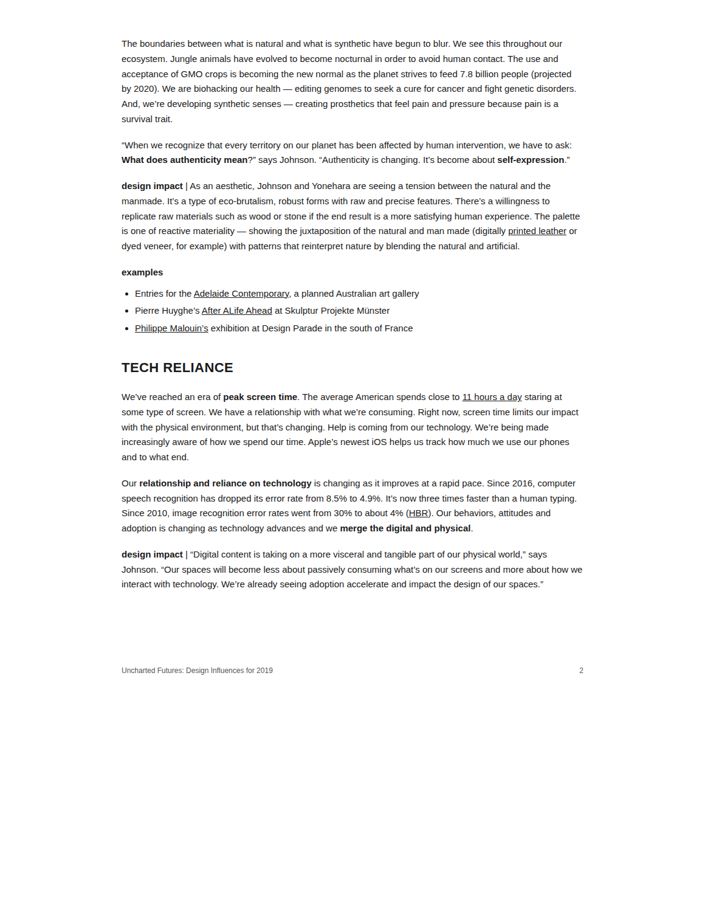The boundaries between what is natural and what is synthetic have begun to blur. We see this throughout our ecosystem. Jungle animals have evolved to become nocturnal in order to avoid human contact. The use and acceptance of GMO crops is becoming the new normal as the planet strives to feed 7.8 billion people (projected by 2020). We are biohacking our health — editing genomes to seek a cure for cancer and fight genetic disorders. And, we’re developing synthetic senses — creating prosthetics that feel pain and pressure because pain is a survival trait.
“When we recognize that every territory on our planet has been affected by human intervention, we have to ask: What does authenticity mean?” says Johnson. “Authenticity is changing. It’s become about self-expression.”
design impact | As an aesthetic, Johnson and Yonehara are seeing a tension between the natural and the manmade. It’s a type of eco-brutalism, robust forms with raw and precise features. There’s a willingness to replicate raw materials such as wood or stone if the end result is a more satisfying human experience. The palette is one of reactive materiality — showing the juxtaposition of the natural and man made (digitally printed leather or dyed veneer, for example) with patterns that reinterpret nature by blending the natural and artificial.
examples
Entries for the Adelaide Contemporary, a planned Australian art gallery
Pierre Huyghe’s After ALife Ahead at Skulptur Projekte Münster
Philippe Malouin’s exhibition at Design Parade in the south of France
Tech Reliance
We’ve reached an era of peak screen time. The average American spends close to 11 hours a day staring at some type of screen. We have a relationship with what we’re consuming. Right now, screen time limits our impact with the physical environment, but that’s changing. Help is coming from our technology. We’re being made increasingly aware of how we spend our time. Apple’s newest iOS helps us track how much we use our phones and to what end.
Our relationship and reliance on technology is changing as it improves at a rapid pace. Since 2016, computer speech recognition has dropped its error rate from 8.5% to 4.9%. It’s now three times faster than a human typing. Since 2010, image recognition error rates went from 30% to about 4% (HBR). Our behaviors, attitudes and adoption is changing as technology advances and we merge the digital and physical.
design impact | “Digital content is taking on a more visceral and tangible part of our physical world,” says Johnson. “Our spaces will become less about passively consuming what’s on our screens and more about how we interact with technology. We’re already seeing adoption accelerate and impact the design of our spaces.”
Uncharted Futures: Design Influences for 2019 2